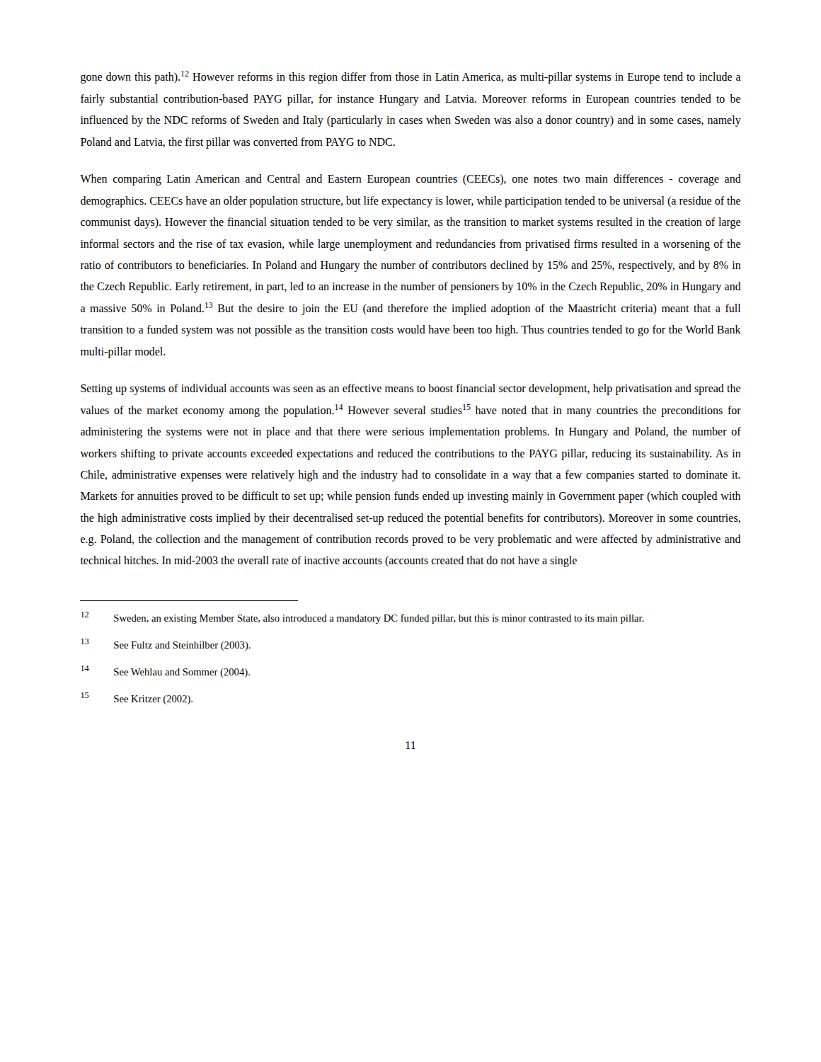gone down this path).12 However reforms in this region differ from those in Latin America, as multi-pillar systems in Europe tend to include a fairly substantial contribution-based PAYG pillar, for instance Hungary and Latvia. Moreover reforms in European countries tended to be influenced by the NDC reforms of Sweden and Italy (particularly in cases when Sweden was also a donor country) and in some cases, namely Poland and Latvia, the first pillar was converted from PAYG to NDC.
When comparing Latin American and Central and Eastern European countries (CEECs), one notes two main differences - coverage and demographics. CEECs have an older population structure, but life expectancy is lower, while participation tended to be universal (a residue of the communist days). However the financial situation tended to be very similar, as the transition to market systems resulted in the creation of large informal sectors and the rise of tax evasion, while large unemployment and redundancies from privatised firms resulted in a worsening of the ratio of contributors to beneficiaries. In Poland and Hungary the number of contributors declined by 15% and 25%, respectively, and by 8% in the Czech Republic. Early retirement, in part, led to an increase in the number of pensioners by 10% in the Czech Republic, 20% in Hungary and a massive 50% in Poland.13 But the desire to join the EU (and therefore the implied adoption of the Maastricht criteria) meant that a full transition to a funded system was not possible as the transition costs would have been too high. Thus countries tended to go for the World Bank multi-pillar model.
Setting up systems of individual accounts was seen as an effective means to boost financial sector development, help privatisation and spread the values of the market economy among the population.14 However several studies15 have noted that in many countries the preconditions for administering the systems were not in place and that there were serious implementation problems. In Hungary and Poland, the number of workers shifting to private accounts exceeded expectations and reduced the contributions to the PAYG pillar, reducing its sustainability. As in Chile, administrative expenses were relatively high and the industry had to consolidate in a way that a few companies started to dominate it. Markets for annuities proved to be difficult to set up; while pension funds ended up investing mainly in Government paper (which coupled with the high administrative costs implied by their decentralised set-up reduced the potential benefits for contributors). Moreover in some countries, e.g. Poland, the collection and the management of contribution records proved to be very problematic and were affected by administrative and technical hitches. In mid-2003 the overall rate of inactive accounts (accounts created that do not have a single
12
Sweden, an existing Member State, also introduced a mandatory DC funded pillar, but this is minor contrasted to its main pillar.
13
See Fultz and Steinhilber (2003).
14
See Wehlau and Sommer (2004).
15
See Kritzer (2002).
11